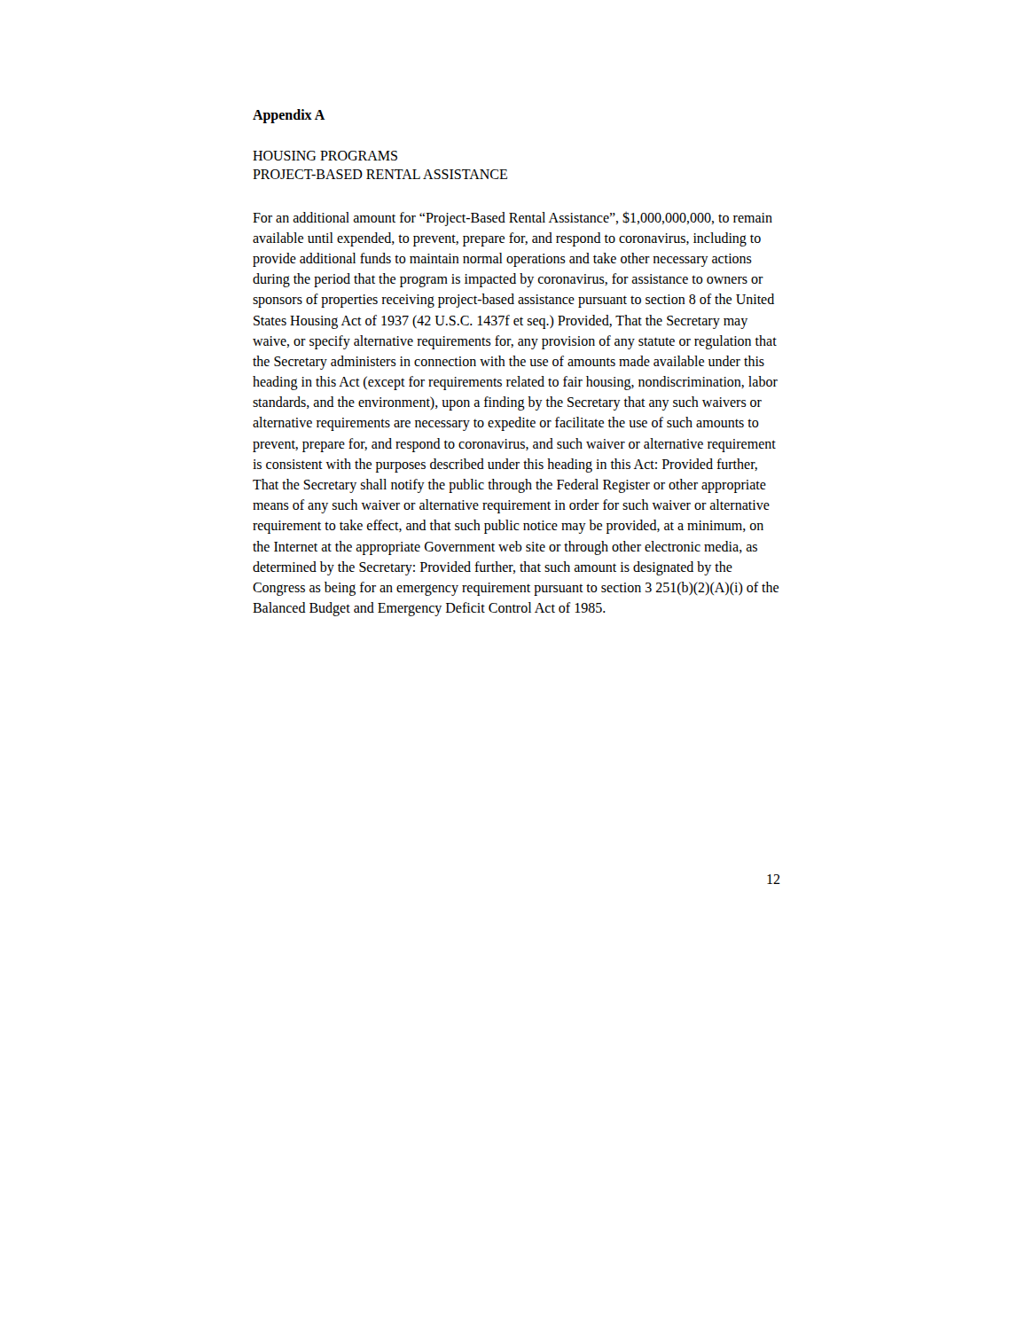Appendix A
HOUSING PROGRAMS
PROJECT-BASED RENTAL ASSISTANCE
For an additional amount for “Project-Based Rental Assistance”, $1,000,000,000, to remain available until expended, to prevent, prepare for, and respond to coronavirus, including to provide additional funds to maintain normal operations and take other necessary actions during the period that the program is impacted by coronavirus, for assistance to owners or sponsors of properties receiving project-based assistance pursuant to section 8 of the United States Housing Act of 1937 (42 U.S.C. 1437f et seq.) Provided, That the Secretary may waive, or specify alternative requirements for, any provision of any statute or regulation that the Secretary administers in connection with the use of amounts made available under this heading in this Act (except for requirements related to fair housing, nondiscrimination, labor standards, and the environment), upon a finding by the Secretary that any such waivers or alternative requirements are necessary to expedite or facilitate the use of such amounts to prevent, prepare for, and respond to coronavirus, and such waiver or alternative requirement is consistent with the purposes described under this heading in this Act: Provided further, That the Secretary shall notify the public through the Federal Register or other appropriate means of any such waiver or alternative requirement in order for such waiver or alternative requirement to take effect, and that such public notice may be provided, at a minimum, on the Internet at the appropriate Government web site or through other electronic media, as determined by the Secretary: Provided further, that such amount is designated by the Congress as being for an emergency requirement pursuant to section 3 251(b)(2)(A)(i) of the Balanced Budget and Emergency Deficit Control Act of 1985.
12